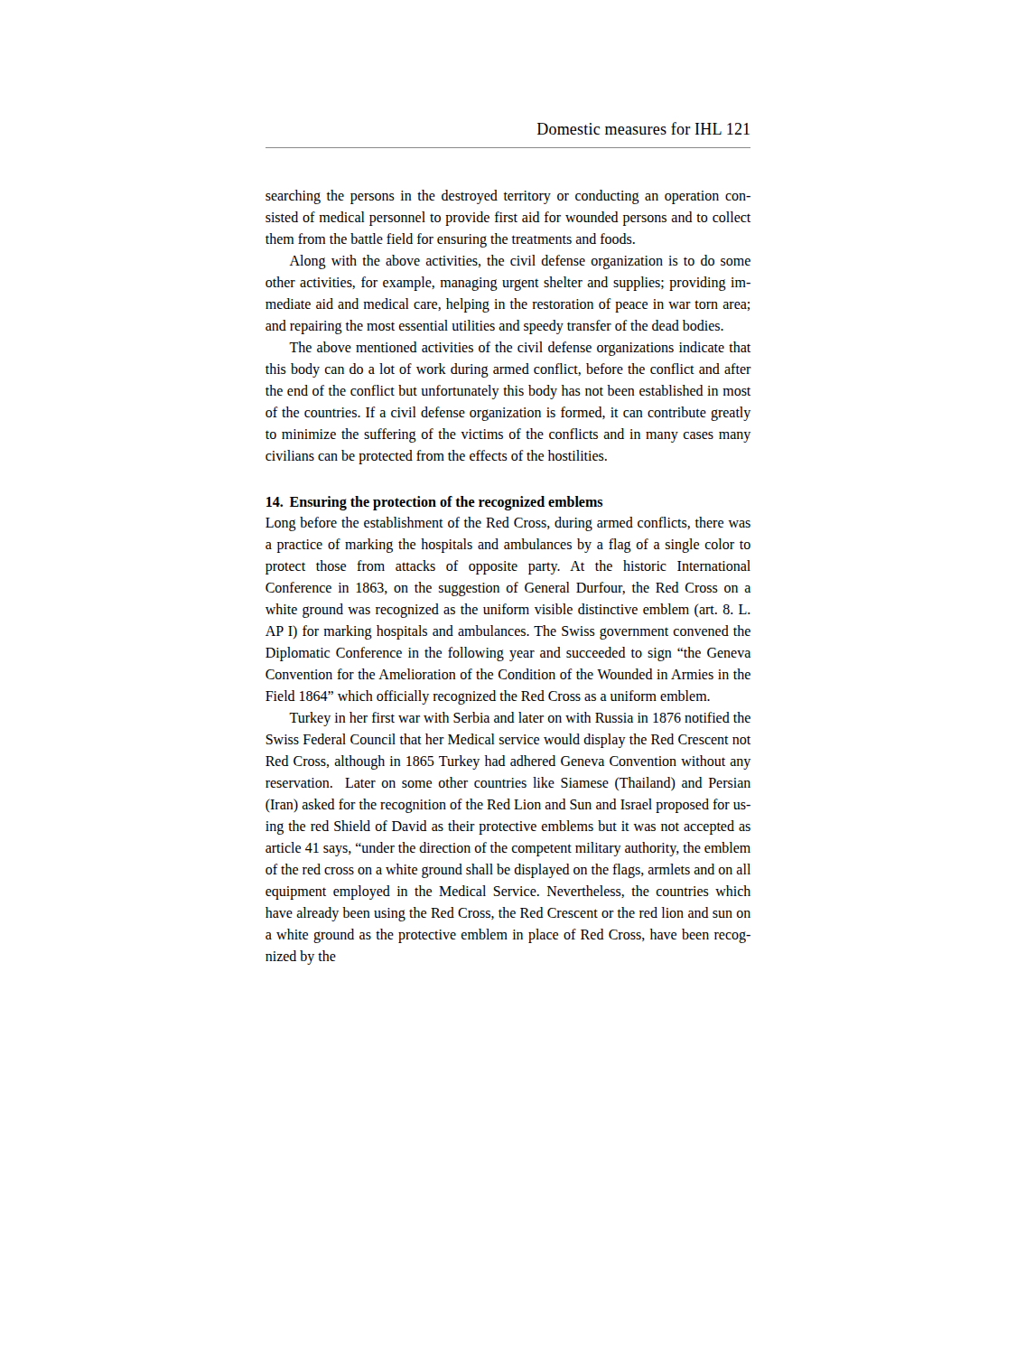Domestic measures for IHL 121
searching the persons in the destroyed territory or conducting an operation consisted of medical personnel to provide first aid for wounded persons and to collect them from the battle field for ensuring the treatments and foods.
Along with the above activities, the civil defense organization is to do some other activities, for example, managing urgent shelter and supplies; providing immediate aid and medical care, helping in the restoration of peace in war torn area; and repairing the most essential utilities and speedy transfer of the dead bodies.
The above mentioned activities of the civil defense organizations indicate that this body can do a lot of work during armed conflict, before the conflict and after the end of the conflict but unfortunately this body has not been established in most of the countries. If a civil defense organization is formed, it can contribute greatly to minimize the suffering of the victims of the conflicts and in many cases many civilians can be protected from the effects of the hostilities.
14. Ensuring the protection of the recognized emblems
Long before the establishment of the Red Cross, during armed conflicts, there was a practice of marking the hospitals and ambulances by a flag of a single color to protect those from attacks of opposite party. At the historic International Conference in 1863, on the suggestion of General Durfour, the Red Cross on a white ground was recognized as the uniform visible distinctive emblem (art. 8. L. AP I) for marking hospitals and ambulances. The Swiss government convened the Diplomatic Conference in the following year and succeeded to sign “the Geneva Convention for the Amelioration of the Condition of the Wounded in Armies in the Field 1864” which officially recognized the Red Cross as a uniform emblem.
Turkey in her first war with Serbia and later on with Russia in 1876 notified the Swiss Federal Council that her Medical service would display the Red Crescent not Red Cross, although in 1865 Turkey had adhered Geneva Convention without any reservation. Later on some other countries like Siamese (Thailand) and Persian (Iran) asked for the recognition of the Red Lion and Sun and Israel proposed for using the red Shield of David as their protective emblems but it was not accepted as article 41 says, “under the direction of the competent military authority, the emblem of the red cross on a white ground shall be displayed on the flags, armlets and on all equipment employed in the Medical Service. Nevertheless, the countries which have already been using the Red Cross, the Red Crescent or the red lion and sun on a white ground as the protective emblem in place of Red Cross, have been recognized by the